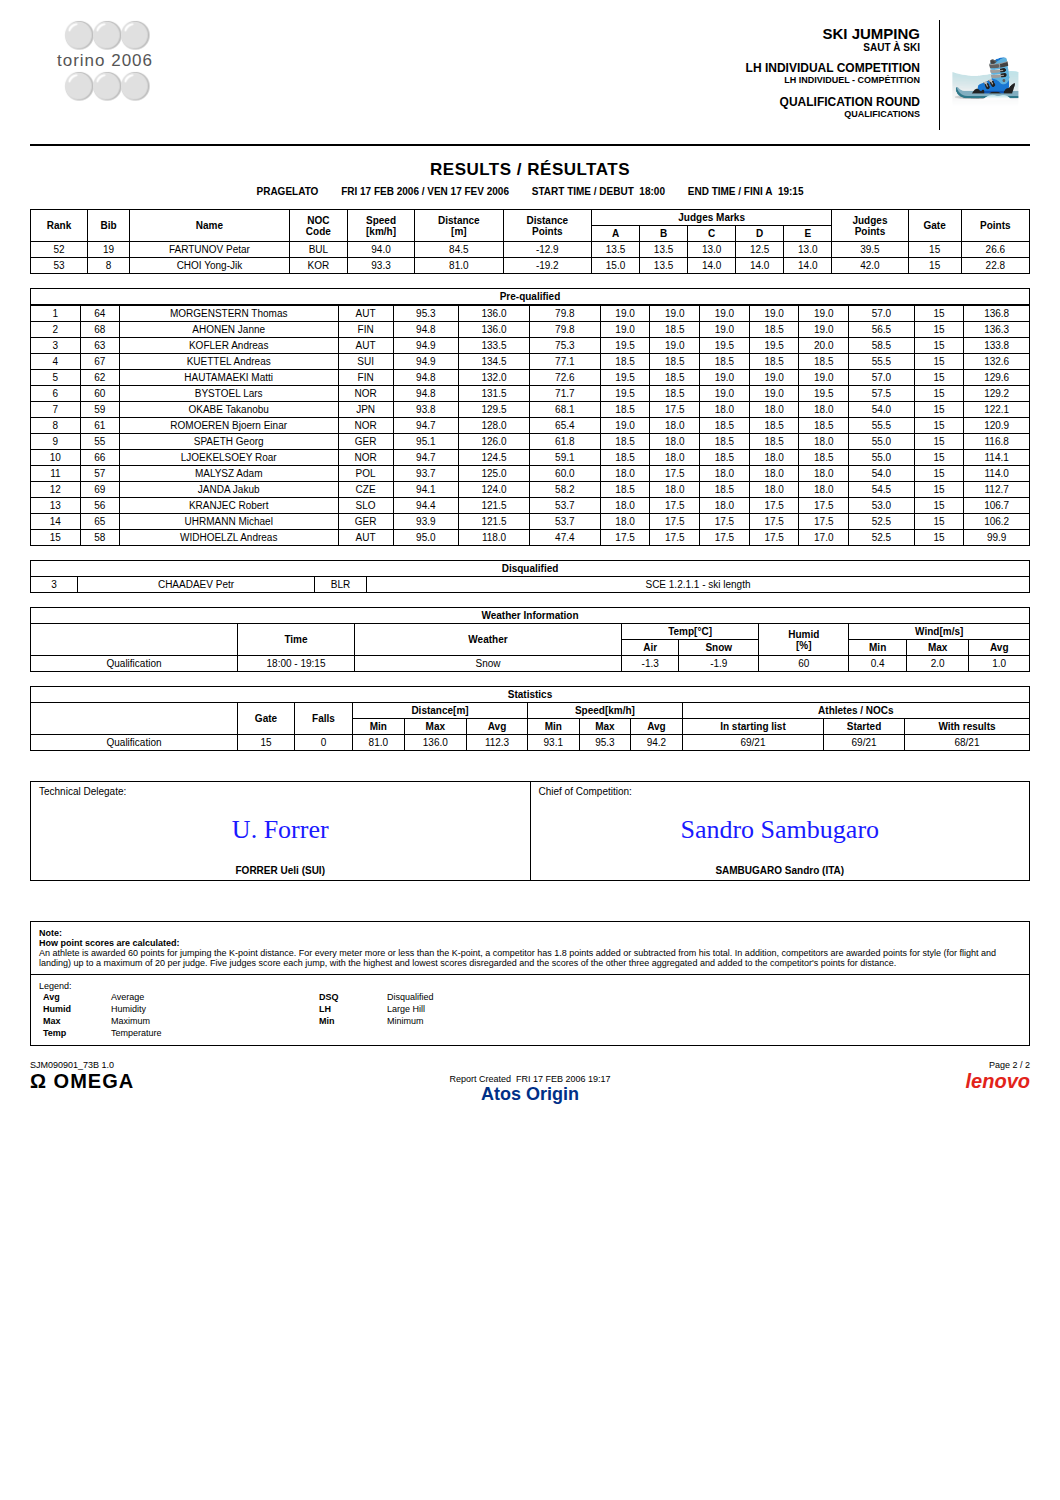⚪⚪⚪
torino 2006
⚪⚪⚪
SKI JUMPING
SAUT À SKI
LH INDIVIDUAL COMPETITION
LH INDIVIDUEL - COMPÉTITION
QUALIFICATION ROUND
QUALIFICATIONS
🎿
RESULTS / RÉSULTATS
PRAGELATO FRI 17 FEB 2006 / VEN 17 FEV 2006 START TIME / DEBUT 18:00 END TIME / FINI A 19:15
| Rank | Bib | Name | NOC Code | Speed [km/h] | Distance [m] | Distance Points | Judges Marks | Judges Points | Gate | Points |
| --- | --- | --- | --- | --- | --- | --- | --- | --- | --- | --- |
| A | B | C | D | E |
| 52 | 19 | FARTUNOV Petar | BUL | 94.0 | 84.5 | -12.9 | 13.5 | 13.5 | 13.0 | 12.5 | 13.0 | 39.5 | 15 | 26.6 |
| 53 | 8 | CHOI Yong-Jik | KOR | 93.3 | 81.0 | -19.2 | 15.0 | 13.5 | 14.0 | 14.0 | 14.0 | 42.0 | 15 | 22.8 |
| Pre-qualified |
| 1 | 64 | MORGENSTERN Thomas | AUT | 95.3 | 136.0 | 79.8 | 19.0 | 19.0 | 19.0 | 19.0 | 19.0 | 57.0 | 15 | 136.8 |
| 2 | 68 | AHONEN Janne | FIN | 94.8 | 136.0 | 79.8 | 19.0 | 18.5 | 19.0 | 18.5 | 19.0 | 56.5 | 15 | 136.3 |
| 3 | 63 | KOFLER Andreas | AUT | 94.9 | 133.5 | 75.3 | 19.5 | 19.0 | 19.5 | 19.5 | 20.0 | 58.5 | 15 | 133.8 |
| 4 | 67 | KUETTEL Andreas | SUI | 94.9 | 134.5 | 77.1 | 18.5 | 18.5 | 18.5 | 18.5 | 18.5 | 55.5 | 15 | 132.6 |
| 5 | 62 | HAUTAMAEKI Matti | FIN | 94.8 | 132.0 | 72.6 | 19.5 | 18.5 | 19.0 | 19.0 | 19.0 | 57.0 | 15 | 129.6 |
| 6 | 60 | BYSTOEL Lars | NOR | 94.8 | 131.5 | 71.7 | 19.5 | 18.5 | 19.0 | 19.0 | 19.5 | 57.5 | 15 | 129.2 |
| 7 | 59 | OKABE Takanobu | JPN | 93.8 | 129.5 | 68.1 | 18.5 | 17.5 | 18.0 | 18.0 | 18.0 | 54.0 | 15 | 122.1 |
| 8 | 61 | ROMOEREN Bjoern Einar | NOR | 94.7 | 128.0 | 65.4 | 19.0 | 18.0 | 18.5 | 18.5 | 18.5 | 55.5 | 15 | 120.9 |
| 9 | 55 | SPAETH Georg | GER | 95.1 | 126.0 | 61.8 | 18.5 | 18.0 | 18.5 | 18.5 | 18.0 | 55.0 | 15 | 116.8 |
| 10 | 66 | LJOEKELSOEY Roar | NOR | 94.7 | 124.5 | 59.1 | 18.5 | 18.0 | 18.5 | 18.0 | 18.5 | 55.0 | 15 | 114.1 |
| 11 | 57 | MALYSZ Adam | POL | 93.7 | 125.0 | 60.0 | 18.0 | 17.5 | 18.0 | 18.0 | 18.0 | 54.0 | 15 | 114.0 |
| 12 | 69 | JANDA Jakub | CZE | 94.1 | 124.0 | 58.2 | 18.5 | 18.0 | 18.5 | 18.0 | 18.0 | 54.5 | 15 | 112.7 |
| 13 | 56 | KRANJEC Robert | SLO | 94.4 | 121.5 | 53.7 | 18.0 | 17.5 | 18.0 | 17.5 | 17.5 | 53.0 | 15 | 106.7 |
| 14 | 65 | UHRMANN Michael | GER | 93.9 | 121.5 | 53.7 | 18.0 | 17.5 | 17.5 | 17.5 | 17.5 | 52.5 | 15 | 106.2 |
| 15 | 58 | WIDHOELZL Andreas | AUT | 95.0 | 118.0 | 47.4 | 17.5 | 17.5 | 17.5 | 17.5 | 17.0 | 52.5 | 15 | 99.9 |
| Disqualified |
| 3 | CHAADAEV Petr | BLR | SCE 1.2.1.1 - ski length |
| Weather Information |
| | Time | Weather | Temp[°C] | Humid [%] | Wind[m/s] |
| Air | Snow | Min | Max | Avg |
| Qualification | 18:00 - 19:15 | Snow | -1.3 | -1.9 | 60 | 0.4 | 2.0 | 1.0 |
| Statistics |
| | Gate | Falls | Distance[m] | Speed[km/h] | Athletes / NOCs |
| Min | Max | Avg | Min | Max | Avg | In starting list | Started | With results |
| Qualification | 15 | 0 | 81.0 | 136.0 | 112.3 | 93.1 | 95.3 | 94.2 | 69/21 | 69/21 | 68/21 |
| Technical Delegate: U. Forrer FORRER Ueli (SUI) | Chief of Competition: Sandro Sambugaro SAMBUGARO Sandro (ITA) |
Note:
How point scores are calculated:
An athlete is awarded 60 points for jumping the K-point distance. For every meter more or less than the K-point, a competitor has 1.8 points added or subtracted from his total. In addition, competitors are awarded points for style (for flight and landing) up to a maximum of 20 per judge. Five judges score each jump, with the highest and lowest scores disregarded and the scores of the other three aggregated and added to the competitor's points for distance.
Legend:
| Avg | Average | DSQ | Disqualified |
| Humid | Humidity | LH | Large Hill |
| Max | Maximum | Min | Minimum |
| Temp | Temperature | | |
SJM090901_73B 1.0
Ω OMEGA
Report Created FRI 17 FEB 2006 19:17
Atos Origin
Page 2 / 2
lenovo